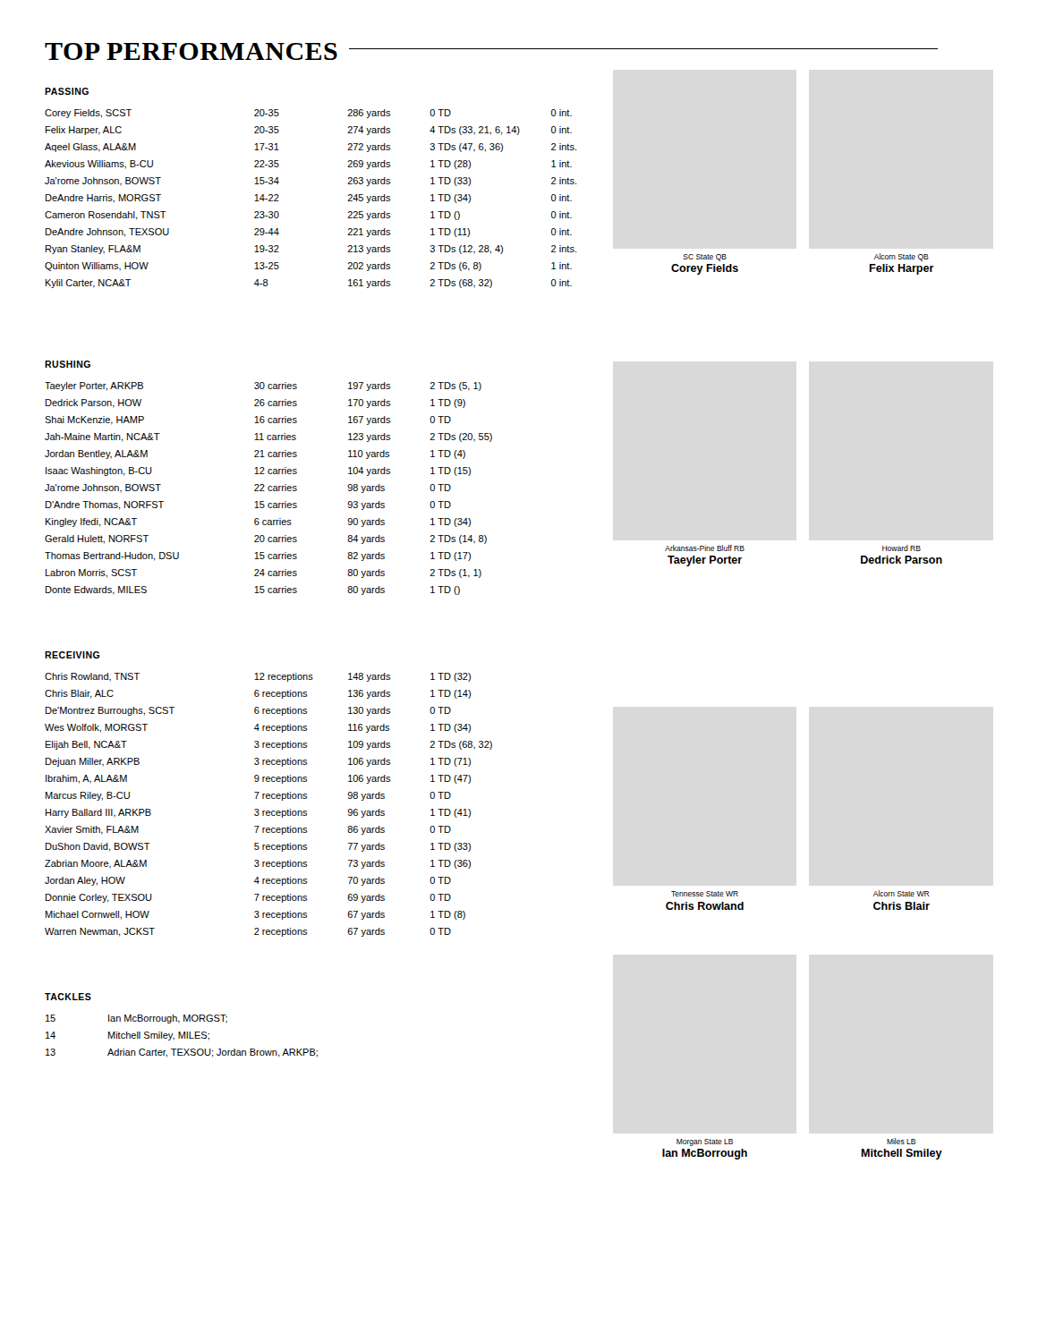TOP PERFORMANCES
PASSING
| Corey Fields, SCST | 20-35 | 286 yards | 0 TD | 0 int. |
| Felix Harper, ALC | 20-35 | 274 yards | 4 TDs (33, 21, 6, 14) | 0 int. |
| Aqeel Glass, ALA&M | 17-31 | 272 yards | 3 TDs (47, 6, 36) | 2 ints. |
| Akevious Williams, B-CU | 22-35 | 269 yards | 1 TD (28) | 1 int. |
| Ja'rome Johnson, BOWST | 15-34 | 263 yards | 1 TD (33) | 2 ints. |
| DeAndre Harris, MORGST | 14-22 | 245 yards | 1 TD (34) | 0 int. |
| Cameron Rosendahl, TNST | 23-30 | 225 yards | 1 TD () | 0 int. |
| DeAndre Johnson, TEXSOU | 29-44 | 221 yards | 1 TD (11) | 0 int. |
| Ryan Stanley, FLA&M | 19-32 | 213 yards | 3 TDs (12, 28, 4) | 2 ints. |
| Quinton Williams, HOW | 13-25 | 202 yards | 2 TDs (6, 8) | 1 int. |
| Kylil Carter, NCA&T | 4-8 | 161 yards | 2 TDs (68, 32) | 0 int. |
RUSHING
| Taeyler Porter, ARKPB | 30 carries | 197 yards | 2 TDs (5, 1) | |
| Dedrick Parson, HOW | 26 carries | 170 yards | 1 TD (9) | |
| Shai McKenzie, HAMP | 16 carries | 167 yards | 0 TD | |
| Jah-Maine Martin, NCA&T | 11 carries | 123 yards | 2 TDs (20, 55) | |
| Jordan Bentley, ALA&M | 21 carries | 110 yards | 1 TD (4) | |
| Isaac Washington, B-CU | 12 carries | 104 yards | 1 TD (15) | |
| Ja'rome Johnson, BOWST | 22 carries | 98 yards | 0 TD | |
| D'Andre Thomas, NORFST | 15 carries | 93 yards | 0 TD | |
| Kingley Ifedi, NCA&T | 6 carries | 90 yards | 1 TD (34) | |
| Gerald Hulett, NORFST | 20 carries | 84 yards | 2 TDs (14, 8) | |
| Thomas Bertrand-Hudon, DSU | 15 carries | 82 yards | 1 TD (17) | |
| Labron Morris, SCST | 24 carries | 80 yards | 2 TDs (1, 1) | |
| Donte Edwards, MILES | 15 carries | 80 yards | 1 TD () | |
RECEIVING
| Chris Rowland, TNST | 12 receptions | 148 yards | 1 TD (32) | |
| Chris Blair, ALC | 6 receptions | 136 yards | 1 TD (14) | |
| De'Montrez Burroughs, SCST | 6 receptions | 130 yards | 0 TD | |
| Wes Wolfolk, MORGST | 4 receptions | 116 yards | 1 TD (34) | |
| Elijah Bell, NCA&T | 3 receptions | 109 yards | 2 TDs (68, 32) | |
| Dejuan Miller, ARKPB | 3 receptions | 106 yards | 1 TD (71) | |
| Ibrahim, A, ALA&M | 9 receptions | 106 yards | 1 TD (47) | |
| Marcus Riley, B-CU | 7 receptions | 98 yards | 0 TD | |
| Harry Ballard III, ARKPB | 3 receptions | 96 yards | 1 TD (41) | |
| Xavier Smith, FLA&M | 7 receptions | 86 yards | 0 TD | |
| DuShon David, BOWST | 5 receptions | 77 yards | 1 TD (33) | |
| Zabrian Moore, ALA&M | 3 receptions | 73 yards | 1 TD (36) | |
| Jordan Aley, HOW | 4 receptions | 70 yards | 0 TD | |
| Donnie Corley, TEXSOU | 7 receptions | 69 yards | 0 TD | |
| Michael Cornwell, HOW | 3 receptions | 67 yards | 1 TD (8) | |
| Warren Newman, JCKST | 2 receptions | 67 yards | 0 TD | |
TACKLES
15 Ian McBorrough, MORGST;
14 Mitchell Smiley, MILES;
13 Adrian Carter, TEXSOU; Jordan Brown, ARKPB;
SC State QB
Corey Fields
Alcorn State QB
Felix Harper
Arkansas-Pine Bluff RB
Taeyler Porter
Howard RB
Dedrick Parson
Tennesse State WR
Chris Rowland
Alcorn State WR
Chris Blair
Morgan State LB
Ian McBorrough
Miles LB
Mitchell Smiley